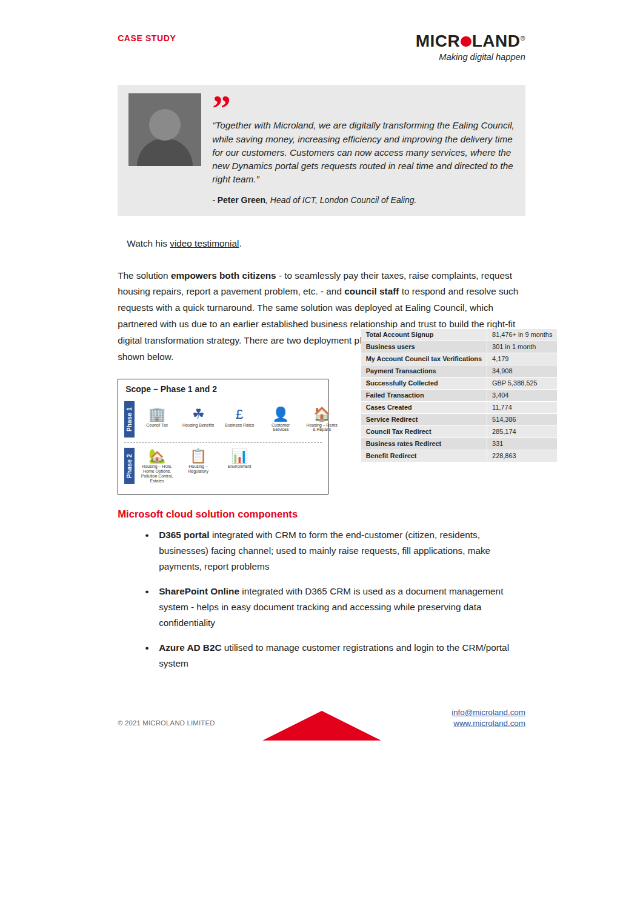CASE STUDY
MICR LAND®
Making digital happen
”
“Together with Microland, we are digitally transforming the Ealing Council, while saving money, increasing efficiency and improving the delivery time for our customers. Customers can now access many services, where the new Dynamics portal gets requests routed in real time and directed to the right team.”
- Peter Green, Head of ICT, London Council of Ealing.
Watch his video testimonial.
The solution empowers both citizens - to seamlessly pay their taxes, raise complaints, request housing repairs, report a pavement problem, etc. - and council staff to respond and resolve such requests with a quick turnaround. The same solution was deployed at Ealing Council, which partnered with us due to an earlier established business relationship and trust to build the right-fit digital transformation strategy. There are two deployment phases across different services, as shown below.
Scope – Phase 1 and 2
Phase 1
🏢
Council Tax
☘
Housing Benefits
£
Business Rates
👤
Customer Services
🏠
Housing – Rents & Repairs
Phase 2
🏡
Housing – HOS, Home Options, Pollution Control, Estates
📋
Housing – Regulatory
📊
Environment
| Total Account Signup | 81,476+ in 9 months |
| Business users | 301 in 1 month |
| My Account Council tax Verifications | 4,179 |
| Payment Transactions | 34,908 |
| Successfully Collected | GBP 5,388,525 |
| Failed Transaction | 3,404 |
| Cases Created | 11,774 |
| Service Redirect | 514,386 |
| Council Tax Redirect | 285,174 |
| Business rates Redirect | 331 |
| Benefit Redirect | 228,863 |
Microsoft cloud solution components
D365 portal integrated with CRM to form the end-customer (citizen, residents, businesses) facing channel; used to mainly raise requests, fill applications, make payments, report problems
SharePoint Online integrated with D365 CRM is used as a document management system - helps in easy document tracking and accessing while preserving data confidentiality
Azure AD B2C utilised to manage customer registrations and login to the CRM/portal system
© 2021 MICROLAND LIMITED
info@microland.com
www.microland.com